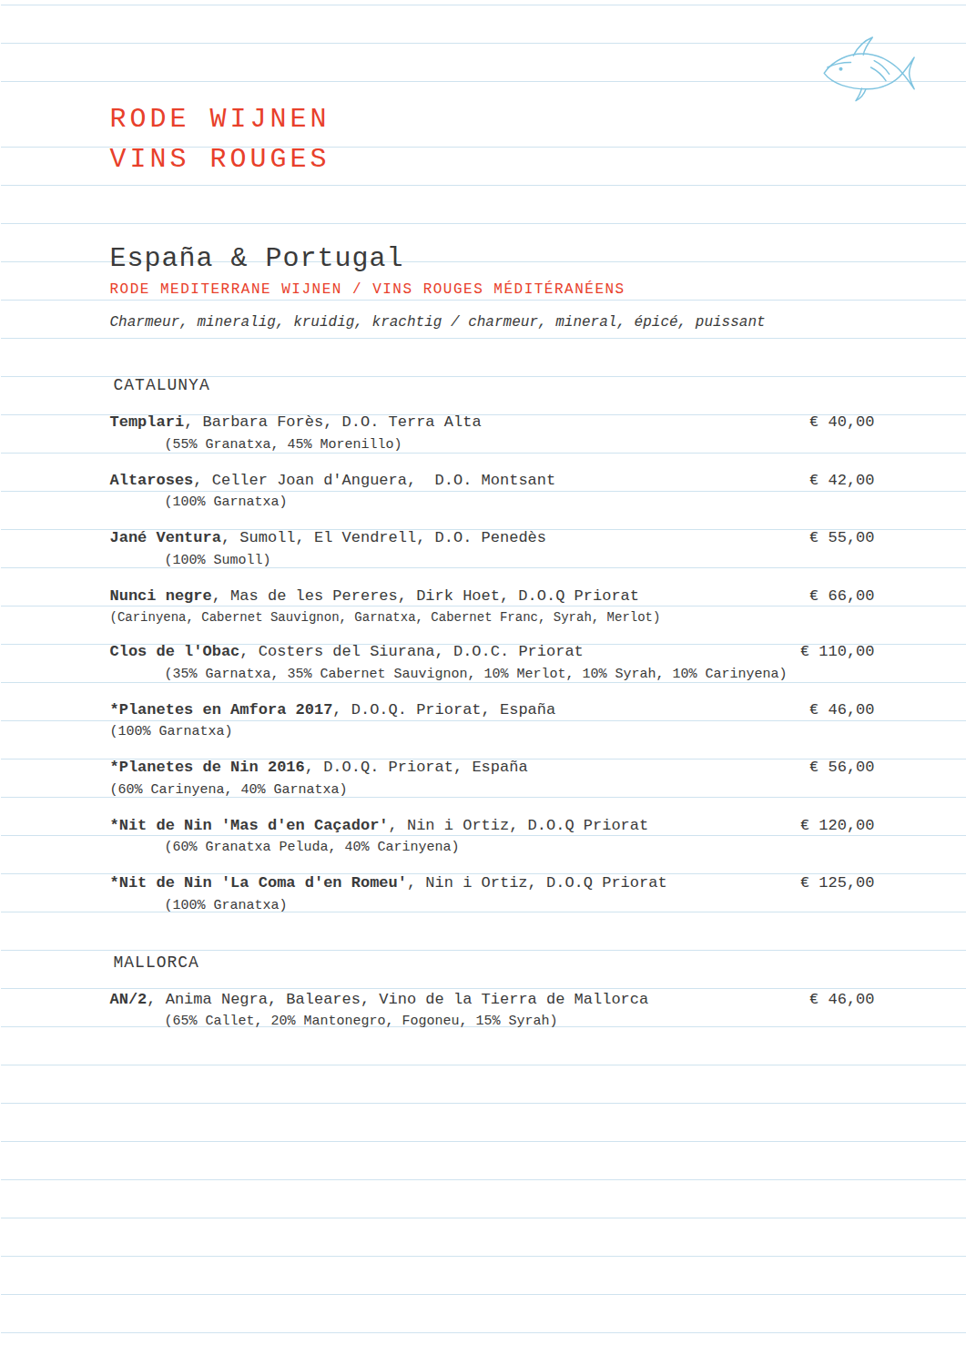RODE WIJNEN
VINS ROUGES
España & Portugal
RODE MEDITERRANE WIJNEN / VINS ROUGES MÉDITÉRANÉENS
Charmeur, mineralig, kruidig, krachtig / charmeur, mineral, épicé, puissant
CATALUNYA
Templari, Barbara Forès, D.O. Terra Alta € 40,00
(55% Granatxa, 45% Morenillo)
Altaroses, Celler Joan d'Anguera, D.O. Montsant € 42,00
(100% Garnatxa)
Jané Ventura, Sumoll, El Vendrell, D.O. Penedès € 55,00
(100% Sumoll)
Nunci negre, Mas de les Pereres, Dirk Hoet, D.O.Q Priorat € 66,00
(Carinyena, Cabernet Sauvignon, Garnatxa, Cabernet Franc, Syrah, Merlot)
Clos de l'Obac, Costers del Siurana, D.O.C. Priorat € 110,00
(35% Garnatxa, 35% Cabernet Sauvignon, 10% Merlot, 10% Syrah, 10% Carinyena)
*Planetes en Amfora 2017, D.O.Q. Priorat, España € 46,00
(100% Garnatxa)
*Planetes de Nin 2016, D.O.Q. Priorat, España € 56,00
(60% Carinyena, 40% Garnatxa)
*Nit de Nin 'Mas d'en Caçador', Nin i Ortiz, D.O.Q Priorat € 120,00
(60% Granatxa Peluda, 40% Carinyena)
*Nit de Nin 'La Coma d'en Romeu', Nin i Ortiz, D.O.Q Priorat € 125,00
(100% Granatxa)
MALLORCA
AN/2, Anima Negra, Baleares, Vino de la Tierra de Mallorca € 46,00
(65% Callet, 20% Mantonegro, Fogoneu, 15% Syrah)